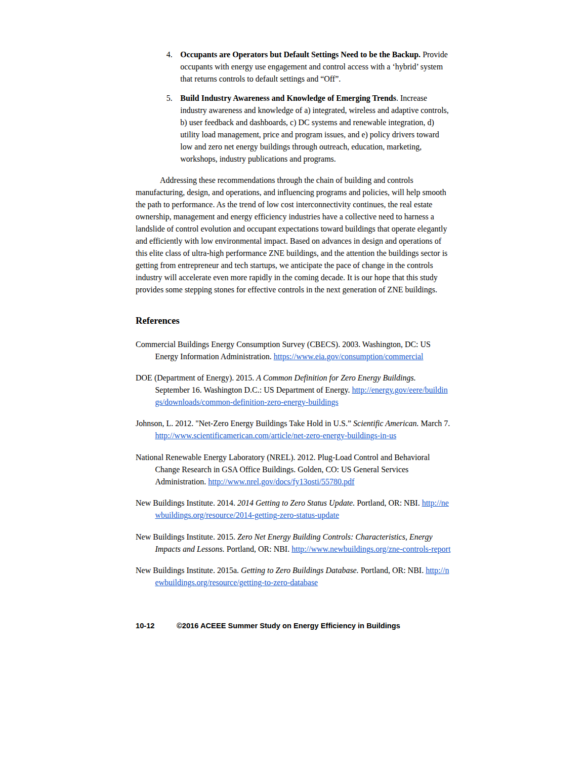Occupants are Operators but Default Settings Need to be the Backup. Provide occupants with energy use engagement and control access with a ‘hybrid’ system that returns controls to default settings and “Off”.
Build Industry Awareness and Knowledge of Emerging Trends. Increase industry awareness and knowledge of a) integrated, wireless and adaptive controls, b) user feedback and dashboards, c) DC systems and renewable integration, d) utility load management, price and program issues, and e) policy drivers toward low and zero net energy buildings through outreach, education, marketing, workshops, industry publications and programs.
Addressing these recommendations through the chain of building and controls manufacturing, design, and operations, and influencing programs and policies, will help smooth the path to performance. As the trend of low cost interconnectivity continues, the real estate ownership, management and energy efficiency industries have a collective need to harness a landslide of control evolution and occupant expectations toward buildings that operate elegantly and efficiently with low environmental impact. Based on advances in design and operations of this elite class of ultra-high performance ZNE buildings, and the attention the buildings sector is getting from entrepreneur and tech startups, we anticipate the pace of change in the controls industry will accelerate even more rapidly in the coming decade. It is our hope that this study provides some stepping stones for effective controls in the next generation of ZNE buildings.
References
Commercial Buildings Energy Consumption Survey (CBECS). 2003. Washington, DC: US Energy Information Administration. https://www.eia.gov/consumption/commercial
DOE (Department of Energy). 2015. A Common Definition for Zero Energy Buildings. September 16. Washington D.C.: US Department of Energy. http://energy.gov/eere/buildings/downloads/common-definition-zero-energy-buildings
Johnson, L. 2012. "Net-Zero Energy Buildings Take Hold in U.S.” Scientific American. March 7. http://www.scientificamerican.com/article/net-zero-energy-buildings-in-us
National Renewable Energy Laboratory (NREL). 2012. Plug-Load Control and Behavioral Change Research in GSA Office Buildings. Golden, CO: US General Services Administration. http://www.nrel.gov/docs/fy13osti/55780.pdf
New Buildings Institute. 2014. 2014 Getting to Zero Status Update. Portland, OR: NBI. http://newbuildings.org/resource/2014-getting-zero-status-update
New Buildings Institute. 2015. Zero Net Energy Building Controls: Characteristics, Energy Impacts and Lessons. Portland, OR: NBI. http://www.newbuildings.org/zne-controls-report
New Buildings Institute. 2015a. Getting to Zero Buildings Database. Portland, OR: NBI. http://newbuildings.org/resource/getting-to-zero-database
10-12 ©2016 ACEEE Summer Study on Energy Efficiency in Buildings